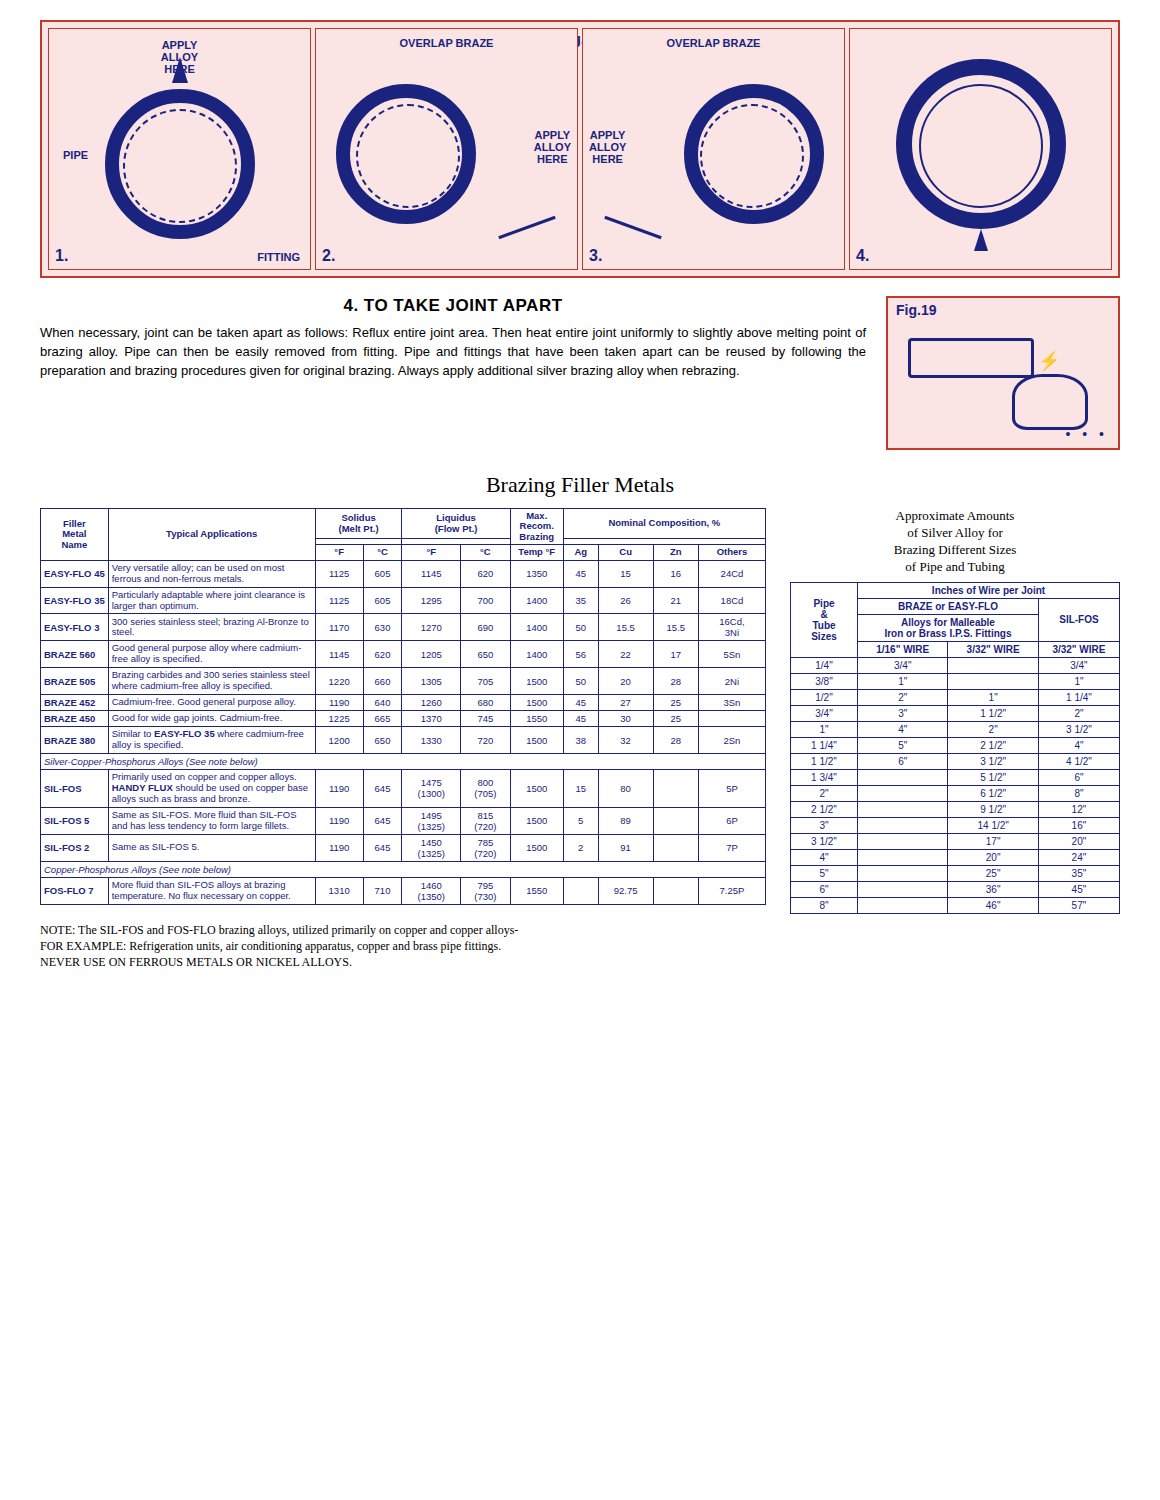Fig.18
APPLY
ALLOY
HERE
PIPE
FITTING
1.
OVERLAP BRAZE
APPLY
ALLOY
HERE
2.
OVERLAP BRAZE
APPLY
ALLOY
HERE
3.
4.
4. TO TAKE JOINT APART
When necessary, joint can be taken apart as follows: Reflux entire joint area. Then heat entire joint uniformly to slightly above melting point of brazing alloy. Pipe can then be easily removed from fitting. Pipe and fittings that have been taken apart can be reused by following the preparation and brazing procedures given for original brazing. Always apply additional silver brazing alloy when rebrazing.
Fig.19
⚡
• • •
Brazing Filler Metals
| Filler Metal Name | Typical Applications | Solidus (Melt Pt.) | Liquidus (Flow Pt.) | Max. Recom. Brazing | Nominal Composition, % |
| --- | --- | --- | --- | --- | --- |
| °F | °C | °F | °C | Temp °F | Ag | Cu | Zn | Others |
| EASY-FLO 45 | Very versatile alloy; can be used on most ferrous and non-ferrous metals. | 1125 | 605 | 1145 | 620 | 1350 | 45 | 15 | 16 | 24Cd |
| EASY-FLO 35 | Particularly adaptable where joint clearance is larger than optimum. | 1125 | 605 | 1295 | 700 | 1400 | 35 | 26 | 21 | 18Cd |
| EASY-FLO 3 | 300 series stainless steel; brazing Al-Bronze to steel. | 1170 | 630 | 1270 | 690 | 1400 | 50 | 15.5 | 15.5 | 16Cd, 3Ni |
| BRAZE 560 | Good general purpose alloy where cadmium-free alloy is specified. | 1145 | 620 | 1205 | 650 | 1400 | 56 | 22 | 17 | 5Sn |
| BRAZE 505 | Brazing carbides and 300 series stainless steel where cadmium-free alloy is specified. | 1220 | 660 | 1305 | 705 | 1500 | 50 | 20 | 28 | 2Ni |
| BRAZE 452 | Cadmium-free. Good general purpose alloy. | 1190 | 640 | 1260 | 680 | 1500 | 45 | 27 | 25 | 3Sn |
| BRAZE 450 | Good for wide gap joints. Cadmium-free. | 1225 | 665 | 1370 | 745 | 1550 | 45 | 30 | 25 | |
| BRAZE 380 | Similar to EASY-FLO 35 where cadmium-free alloy is specified. | 1200 | 650 | 1330 | 720 | 1500 | 38 | 32 | 28 | 2Sn |
| Silver-Copper-Phosphorus Alloys (See note below) |
| SIL-FOS | Primarily used on copper and copper alloys. HANDY FLUX should be used on copper base alloys such as brass and bronze. | 1190 | 645 | 1475 (1300) | 800 (705) | 1500 | 15 | 80 | | 5P |
| SIL-FOS 5 | Same as SIL-FOS. More fluid than SIL-FOS and has less tendency to form large fillets. | 1190 | 645 | 1495 (1325) | 815 (720) | 1500 | 5 | 89 | | 6P |
| SIL-FOS 2 | Same as SIL-FOS 5. | 1190 | 645 | 1450 (1325) | 785 (720) | 1500 | 2 | 91 | | 7P |
| Copper-Phosphorus Alloys (See note below) |
| FOS-FLO 7 | More fluid than SIL-FOS alloys at brazing temperature. No flux necessary on copper. | 1310 | 710 | 1460 (1350) | 795 (730) | 1550 | | 92.75 | | 7.25P |
Approximate Amounts
of Silver Alloy for
Brazing Different Sizes
of Pipe and Tubing
| Pipe & Tube Sizes | Inches of Wire per Joint |
| --- | --- |
| BRAZE or EASY-FLO | SIL-FOS |
| Alloys for Malleable Iron or Brass I.P.S. Fittings |
| 1/16" WIRE | 3/32" WIRE | 3/32" WIRE |
| 1/4" | 3/4" | | 3/4" |
| 3/8" | 1" | | 1" |
| 1/2" | 2" | 1" | 1 1/4" |
| 3/4" | 3" | 1 1/2" | 2" |
| 1" | 4" | 2" | 3 1/2" |
| 1 1/4" | 5" | 2 1/2" | 4" |
| 1 1/2" | 6" | 3 1/2" | 4 1/2" |
| 1 3/4" | | 5 1/2" | 6" |
| 2" | | 6 1/2" | 8" |
| 2 1/2" | | 9 1/2" | 12" |
| 3" | | 14 1/2" | 16" |
| 3 1/2" | | 17" | 20" |
| 4" | | 20" | 24" |
| 5" | | 25" | 35" |
| 6" | | 36" | 45" |
| 8" | | 46" | 57" |
NOTE: The SIL-FOS and FOS-FLO brazing alloys, utilized primarily on copper and copper alloys-
FOR EXAMPLE: Refrigeration units, air conditioning apparatus, copper and brass pipe fittings.
NEVER USE ON FERROUS METALS OR NICKEL ALLOYS.